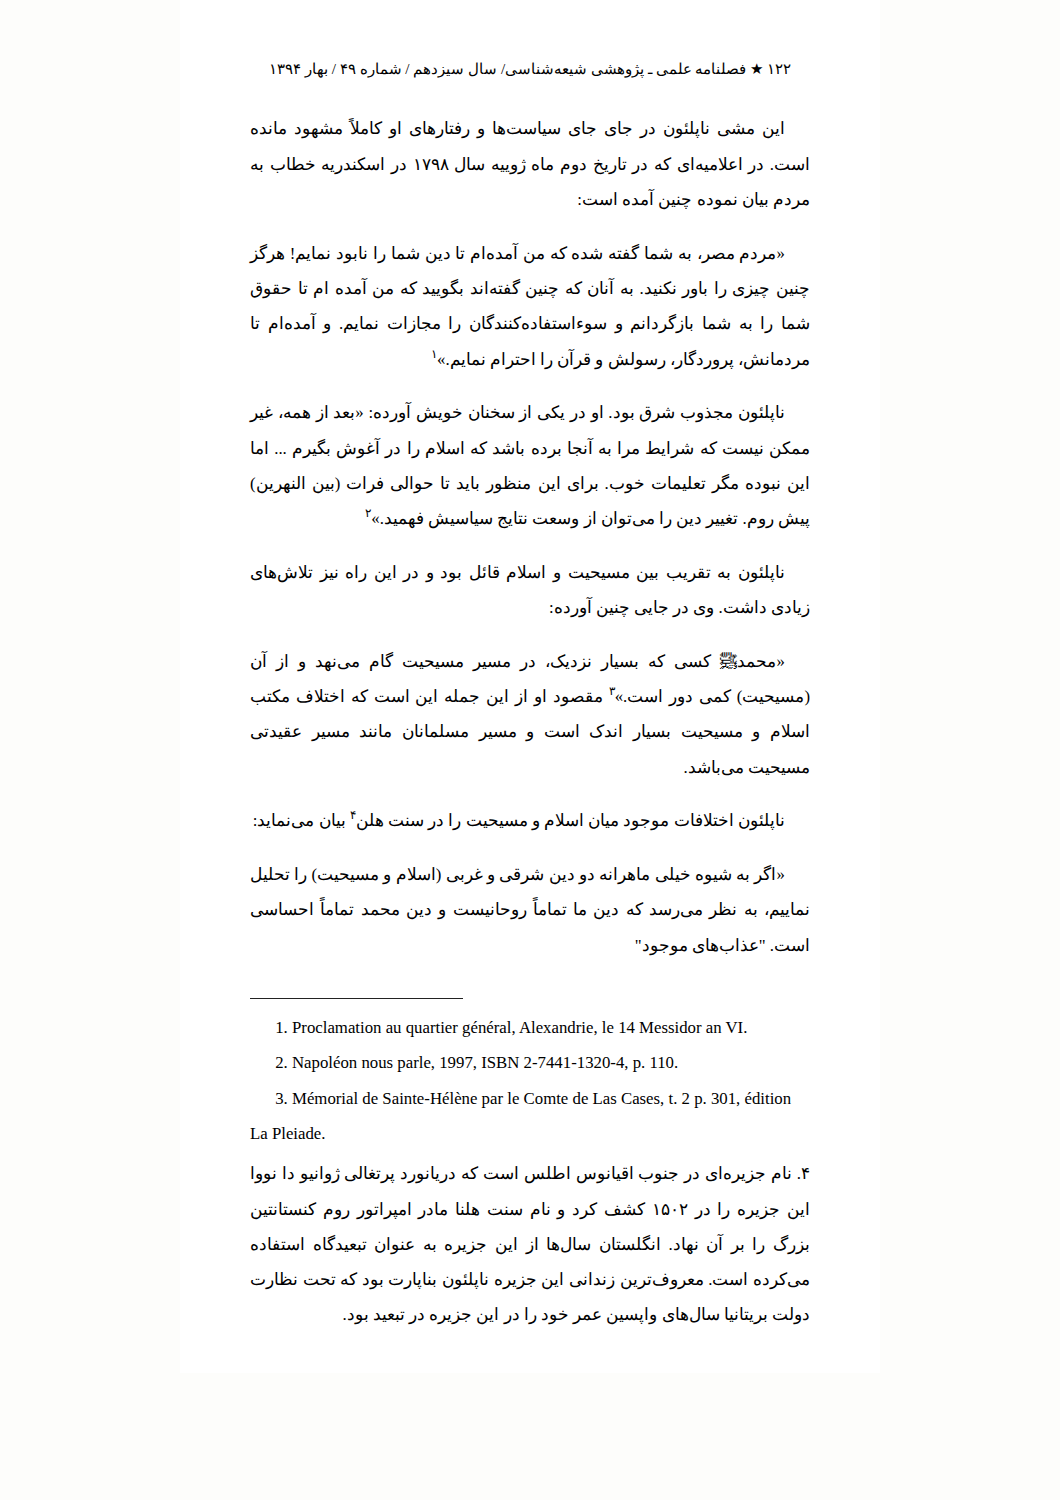۱۲۲ ★ فصلنامه علمی ـ پژوهشی شیعه‌شناسی/ سال سیزدهم / شماره ۴۹ / بهار ۱۳۹۴
این مشی ناپلئون در جای جای سیاست‌ها و رفتارهای او کاملاً مشهود مانده است. در اعلامیه‌ای که در تاریخ دوم ماه ژوییه سال ۱۷۹۸ در اسکندریه خطاب به مردم بیان نموده چنین آمده است:
«مردم مصر، به شما گفته شده که من آمده‌ام تا دین شما را نابود نمایم! هرگز چنین چیزی را باور نکنید. به آنان که چنین گفته‌اند بگویید که من آمده ام تا حقوق شما را به شما بازگردانم و سوءاستفاده‌کنندگان را مجازات نمایم. و آمده‌ام تا مردمانش، پروردگار، رسولش و قرآن را احترام نمایم.»۱
ناپلئون مجذوب شرق بود. او در یکی از سخنان خویش آورده: «بعد از همه، غیر ممکن نیست که شرایط مرا به آنجا برده باشد که اسلام را در آغوش بگیرم ... اما این نبوده مگر تعلیمات خوب. برای این منظور باید تا حوالی فرات (بین النهرین) پیش روم. تغییر دین را می‌توان از وسعت نتایج سیاسیش فهمید.»۲
ناپلئون به تقریب بین مسیحیت و اسلام قائل بود و در این راه نیز تلاش‌های زیادی داشت. وی در جایی چنین آورده:
«محمدﷺ کسی که بسیار نزدیک، در مسیر مسیحیت گام می‌نهد و از آن (مسیحیت) کمی دور است.»۳ مقصود او از این جمله این است که اختلاف مکتب اسلام و مسیحیت بسیار اندک است و مسیر مسلمانان مانند مسیر عقیدتی مسیحیت می‌باشد.
ناپلئون اختلافات موجود میان اسلام و مسیحیت را در سنت هلن۴ بیان می‌نماید:
«اگر به شیوه خیلی ماهرانه دو دین شرقی و غربی (اسلام و مسیحیت) را تحلیل نماییم، به نظر می‌رسد که دین ما تماماً روحانیست و دین محمد تماماً احساسی است. "عذاب‌های موجود"
1. Proclamation au quartier général, Alexandrie, le 14 Messidor an VI.
2. Napoléon nous parle, 1997, ISBN 2-7441-1320-4, p. 110.
3. Mémorial de Sainte-Hélène par le Comte de Las Cases, t. 2 p. 301, édition La Pleiade.
۴. نام جزیره‌ای در جنوب اقیانوس اطلس است که دریانورد پرتغالی ژوانیو دا نووا این جزیره را در ۱۵۰۲ کشف کرد و نام سنت هلنا مادر امپراتور روم کنستانتین بزرگ را بر آن نهاد. انگلستان سال‌ها از این جزیره به عنوان تبعیدگاه استفاده می‌کرده است. معروف‌ترین زندانی این جزیره ناپلئون بناپارت بود که تحت نظارت دولت بریتانیا سال‌های واپسین عمر خود را در این جزیره در تبعید بود.